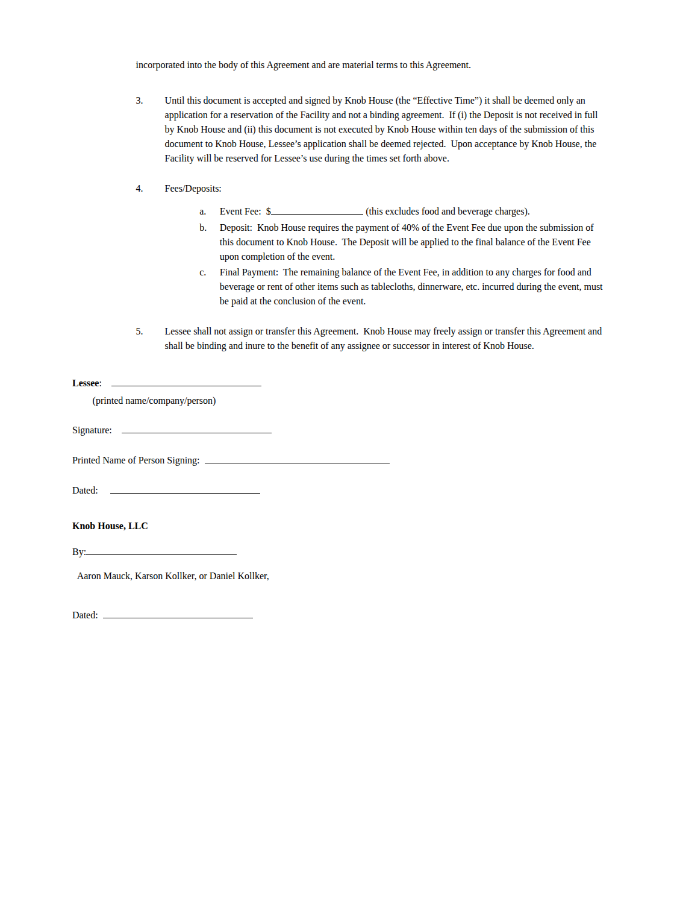incorporated into the body of this Agreement and are material terms to this Agreement.
3. Until this document is accepted and signed by Knob House (the “Effective Time”) it shall be deemed only an application for a reservation of the Facility and not a binding agreement. If (i) the Deposit is not received in full by Knob House and (ii) this document is not executed by Knob House within ten days of the submission of this document to Knob House, Lessee’s application shall be deemed rejected. Upon acceptance by Knob House, the Facility will be reserved for Lessee’s use during the times set forth above.
4. Fees/Deposits:
a. Event Fee: $ (this excludes food and beverage charges).
b. Deposit: Knob House requires the payment of 40% of the Event Fee due upon the submission of this document to Knob House. The Deposit will be applied to the final balance of the Event Fee upon completion of the event.
c. Final Payment: The remaining balance of the Event Fee, in addition to any charges for food and beverage or rent of other items such as tablecloths, dinnerware, etc. incurred during the event, must be paid at the conclusion of the event.
5. Lessee shall not assign or transfer this Agreement. Knob House may freely assign or transfer this Agreement and shall be binding and inure to the benefit of any assignee or successor in interest of Knob House.
Lessee:
(printed name/company/person)
Signature:
Printed Name of Person Signing:
Dated:
Knob House, LLC
By:
Aaron Mauck, Karson Kollker, or Daniel Kollker,
Dated: